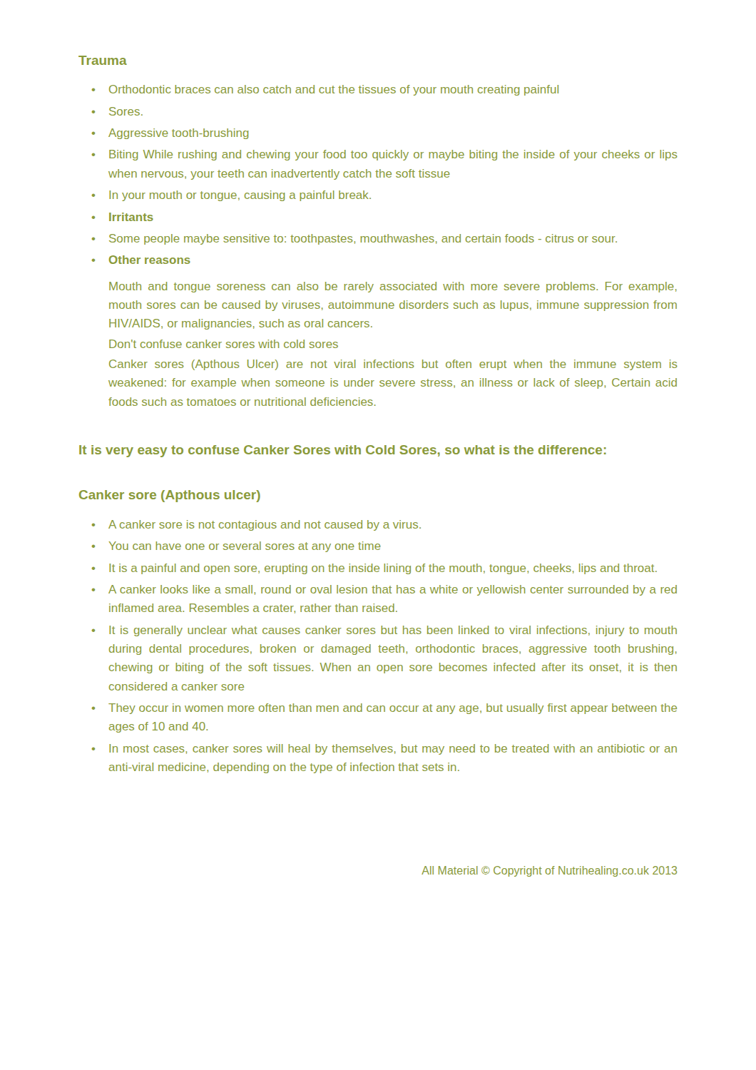Trauma
Orthodontic braces can also catch and cut the tissues of your mouth creating painful
Sores.
Aggressive tooth-brushing
Biting While rushing and chewing your food too quickly or maybe biting the inside of your cheeks or lips when nervous, your teeth can inadvertently catch the soft tissue
In your mouth or tongue, causing a painful break.
Irritants
Some people maybe sensitive to: toothpastes, mouthwashes, and certain foods - citrus or sour.
Other reasons
Mouth and tongue soreness can also be rarely associated with more severe problems. For example, mouth sores can be caused by viruses, autoimmune disorders such as lupus, immune suppression from HIV/AIDS, or malignancies, such as oral cancers.
Don't confuse canker sores with cold sores
Canker sores (Apthous Ulcer) are not viral infections but often erupt when the immune system is weakened: for example when someone is under severe stress, an illness or lack of sleep, Certain acid foods such as tomatoes or nutritional deficiencies.
It is very easy to confuse Canker Sores with Cold Sores, so what is the difference:
Canker sore (Apthous ulcer)
A canker sore is not contagious and not caused by a virus.
You can have one or several sores at any one time
It is a painful and open sore, erupting on the inside lining of the mouth, tongue, cheeks, lips and throat.
A canker looks like a small, round or oval lesion that has a white or yellowish center surrounded by a red inflamed area. Resembles a crater, rather than raised.
It is generally unclear what causes canker sores but has been linked to viral infections, injury to mouth during dental procedures, broken or damaged teeth, orthodontic braces, aggressive tooth brushing, chewing or biting of the soft tissues. When an open sore becomes infected after its onset, it is then considered a canker sore
They occur in women more often than men and can occur at any age, but usually first appear between the ages of 10 and 40.
In most cases, canker sores will heal by themselves, but may need to be treated with an antibiotic or an anti-viral medicine, depending on the type of infection that sets in.
All Material © Copyright of Nutrihealing.co.uk 2013